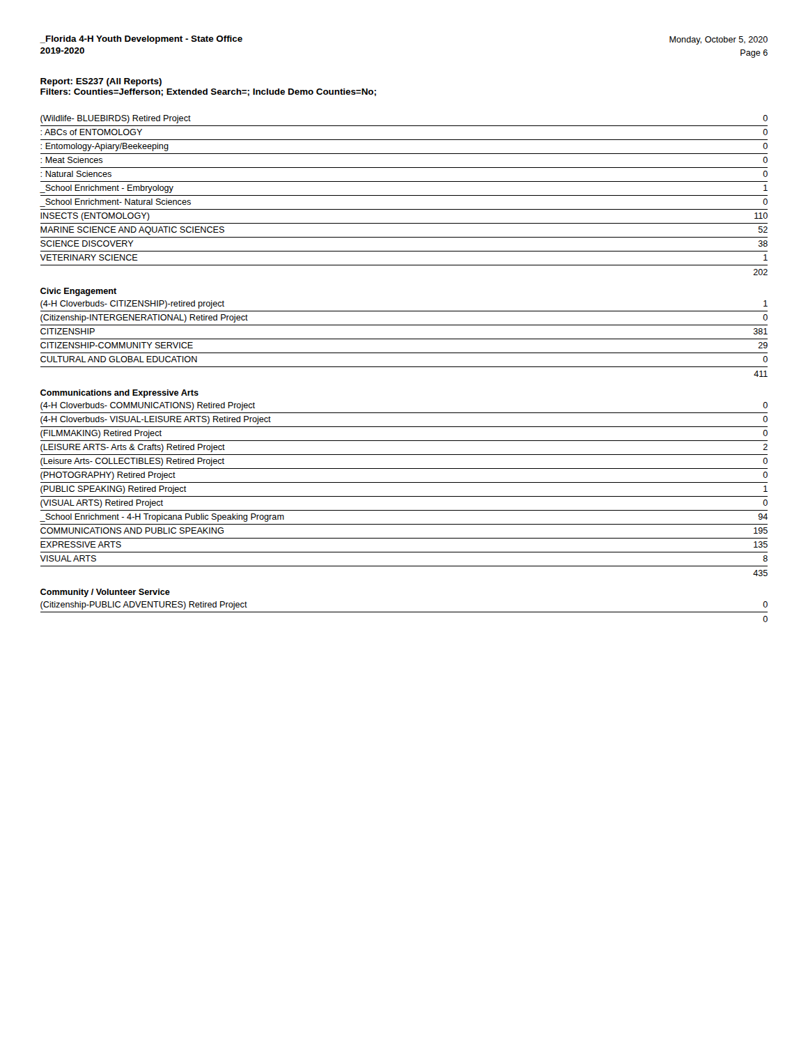_Florida 4-H Youth Development - State Office
2019-2020
Monday, October 5, 2020
Page 6
Report: ES237 (All Reports)
Filters: Counties=Jefferson; Extended Search=; Include Demo Counties=No;
| (Wildlife- BLUEBIRDS) Retired Project | 0 |
| : ABCs of ENTOMOLOGY | 0 |
| : Entomology-Apiary/Beekeeping | 0 |
| : Meat Sciences | 0 |
| : Natural Sciences | 0 |
| _School Enrichment - Embryology | 1 |
| _School Enrichment- Natural Sciences | 0 |
| INSECTS (ENTOMOLOGY) | 110 |
| MARINE SCIENCE AND AQUATIC SCIENCES | 52 |
| SCIENCE DISCOVERY | 38 |
| VETERINARY SCIENCE | 1 |
| | 202 |
| Civic Engagement |
| (4-H Cloverbuds- CITIZENSHIP)-retired project | 1 |
| (Citizenship-INTERGENERATIONAL) Retired Project | 0 |
| CITIZENSHIP | 381 |
| CITIZENSHIP-COMMUNITY SERVICE | 29 |
| CULTURAL AND GLOBAL EDUCATION | 0 |
| | 411 |
| Communications and Expressive Arts |
| (4-H Cloverbuds- COMMUNICATIONS) Retired Project | 0 |
| (4-H Cloverbuds- VISUAL-LEISURE ARTS) Retired Project | 0 |
| (FILMMAKING) Retired Project | 0 |
| (LEISURE ARTS- Arts & Crafts) Retired Project | 2 |
| (Leisure Arts- COLLECTIBLES) Retired Project | 0 |
| (PHOTOGRAPHY) Retired Project | 0 |
| (PUBLIC SPEAKING) Retired Project | 1 |
| (VISUAL ARTS) Retired Project | 0 |
| _School Enrichment - 4-H Tropicana Public Speaking Program | 94 |
| COMMUNICATIONS AND PUBLIC SPEAKING | 195 |
| EXPRESSIVE ARTS | 135 |
| VISUAL ARTS | 8 |
| | 435 |
| Community / Volunteer Service |
| (Citizenship-PUBLIC ADVENTURES) Retired Project | 0 |
| | 0 |